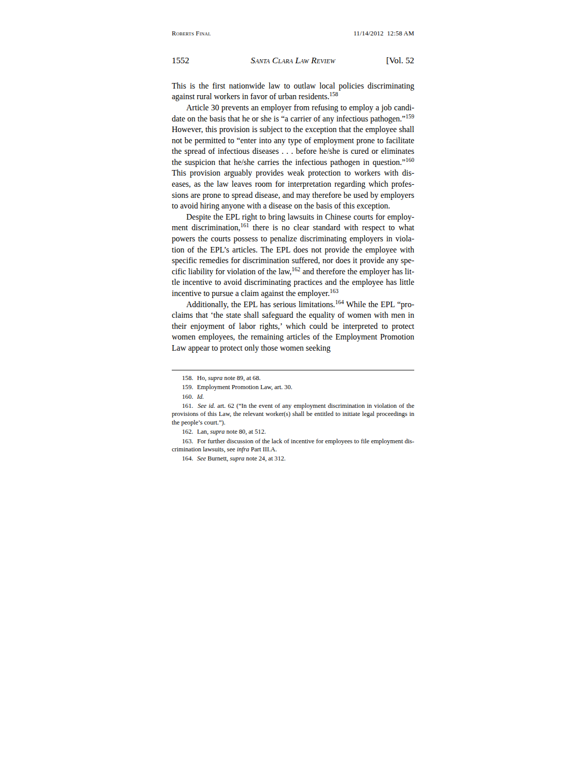Roberts Final 11/14/2012 12:58 AM
1552 Santa Clara Law Review [Vol. 52
This is the first nationwide law to outlaw local policies discriminating against rural workers in favor of urban residents.158
Article 30 prevents an employer from refusing to employ a job candidate on the basis that he or she is “a carrier of any infectious pathogen.”159 However, this provision is subject to the exception that the employee shall not be permitted to “enter into any type of employment prone to facilitate the spread of infectious diseases . . . before he/she is cured or eliminates the suspicion that he/she carries the infectious pathogen in question.”160 This provision arguably provides weak protection to workers with diseases, as the law leaves room for interpretation regarding which professions are prone to spread disease, and may therefore be used by employers to avoid hiring anyone with a disease on the basis of this exception.
Despite the EPL right to bring lawsuits in Chinese courts for employment discrimination,161 there is no clear standard with respect to what powers the courts possess to penalize discriminating employers in violation of the EPL’s articles. The EPL does not provide the employee with specific remedies for discrimination suffered, nor does it provide any specific liability for violation of the law,162 and therefore the employer has little incentive to avoid discriminating practices and the employee has little incentive to pursue a claim against the employer.163
Additionally, the EPL has serious limitations.164 While the EPL “proclaims that ‘the state shall safeguard the equality of women with men in their enjoyment of labor rights,’ which could be interpreted to protect women employees, the remaining articles of the Employment Promotion Law appear to protect only those women seeking
158. Ho, supra note 89, at 68.
159. Employment Promotion Law, art. 30.
160. Id.
161. See id. art. 62 (“In the event of any employment discrimination in violation of the provisions of this Law, the relevant worker(s) shall be entitled to initiate legal proceedings in the people’s court.”).
162. Lan, supra note 80, at 512.
163. For further discussion of the lack of incentive for employees to file employment discrimination lawsuits, see infra Part III.A.
164. See Burnett, supra note 24, at 312.